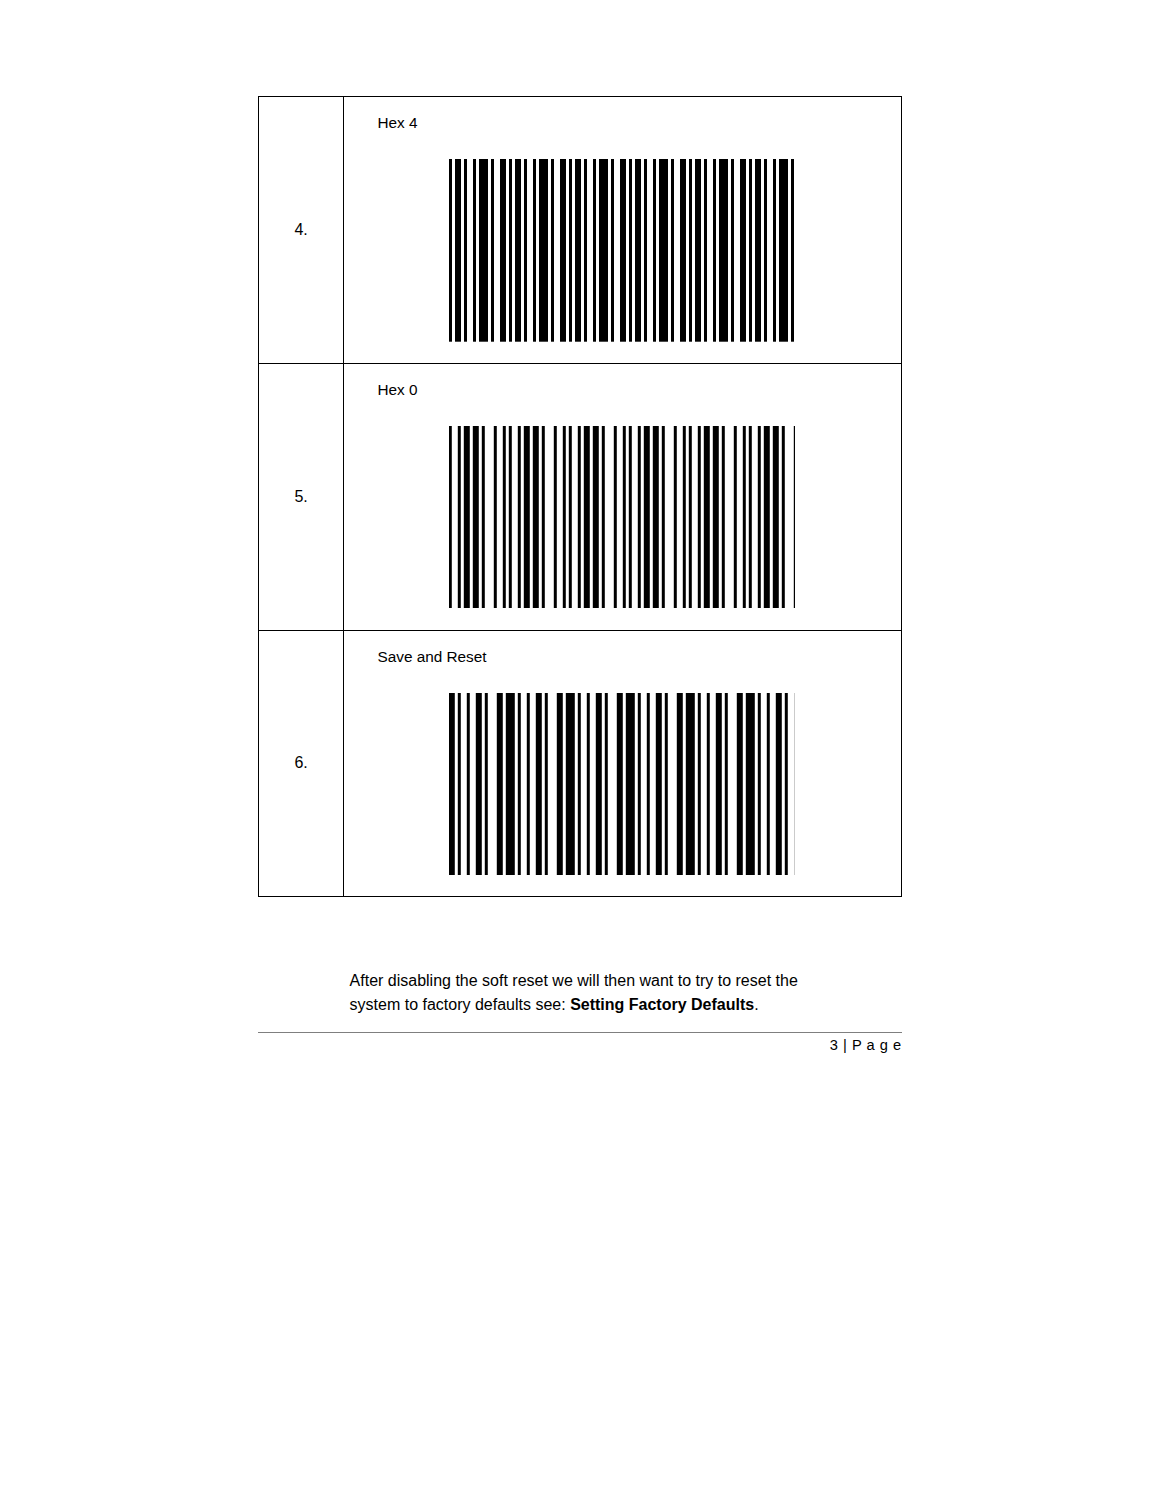| 4. | Hex 4 |
| 5. | Hex 0 |
| 6. | Save and Reset |
After disabling the soft reset we will then want to try to reset the system to factory defaults see: Setting Factory Defaults.
3 | P a g e